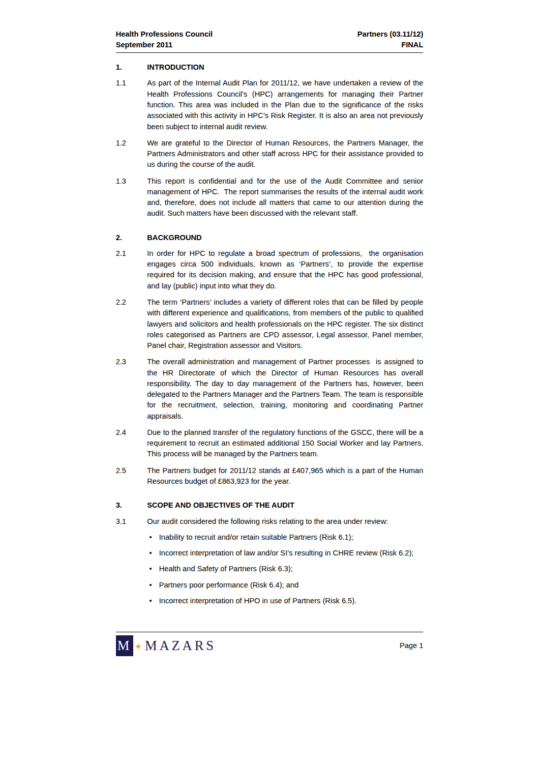| Health Professions Council | Partners (03.11/12) |
| September 2011 | FINAL |
1.
Introduction
1.1 As part of the Internal Audit Plan for 2011/12, we have undertaken a review of the Health Professions Council’s (HPC) arrangements for managing their Partner function. This area was included in the Plan due to the significance of the risks associated with this activity in HPC’s Risk Register. It is also an area not previously been subject to internal audit review.
1.2 We are grateful to the Director of Human Resources, the Partners Manager, the Partners Administrators and other staff across HPC for their assistance provided to us during the course of the audit.
1.3 This report is confidential and for the use of the Audit Committee and senior management of HPC. The report summarises the results of the internal audit work and, therefore, does not include all matters that came to our attention during the audit. Such matters have been discussed with the relevant staff.
2.
Background
2.1 In order for HPC to regulate a broad spectrum of professions, the organisation engages circa 500 individuals, known as ‘Partners’, to provide the expertise required for its decision making, and ensure that the HPC has good professional, and lay (public) input into what they do.
2.2 The term ‘Partners’ includes a variety of different roles that can be filled by people with different experience and qualifications, from members of the public to qualified lawyers and solicitors and health professionals on the HPC register. The six distinct roles categorised as Partners are CPD assessor, Legal assessor, Panel member, Panel chair, Registration assessor and Visitors.
2.3 The overall administration and management of Partner processes is assigned to the HR Directorate of which the Director of Human Resources has overall responsibility. The day to day management of the Partners has, however, been delegated to the Partners Manager and the Partners Team. The team is responsible for the recruitment, selection, training, monitoring and coordinating Partner appraisals.
2.4 Due to the planned transfer of the regulatory functions of the GSCC, there will be a requirement to recruit an estimated additional 150 Social Worker and lay Partners. This process will be managed by the Partners team.
2.5 The Partners budget for 2011/12 stands at £407,965 which is a part of the Human Resources budget of £863,923 for the year.
3.
Scope and objectives of the audit
3.1 Our audit considered the following risks relating to the area under review:
Inability to recruit and/or retain suitable Partners (Risk 6.1);
Incorrect interpretation of law and/or SI’s resulting in CHRE review (Risk 6.2);
Health and Safety of Partners (Risk 6.3);
Partners poor performance (Risk 6.4); and
Incorrect interpretation of HPO in use of Partners (Risk 6.5).
| M ✦ MAZARS | Page 1 |